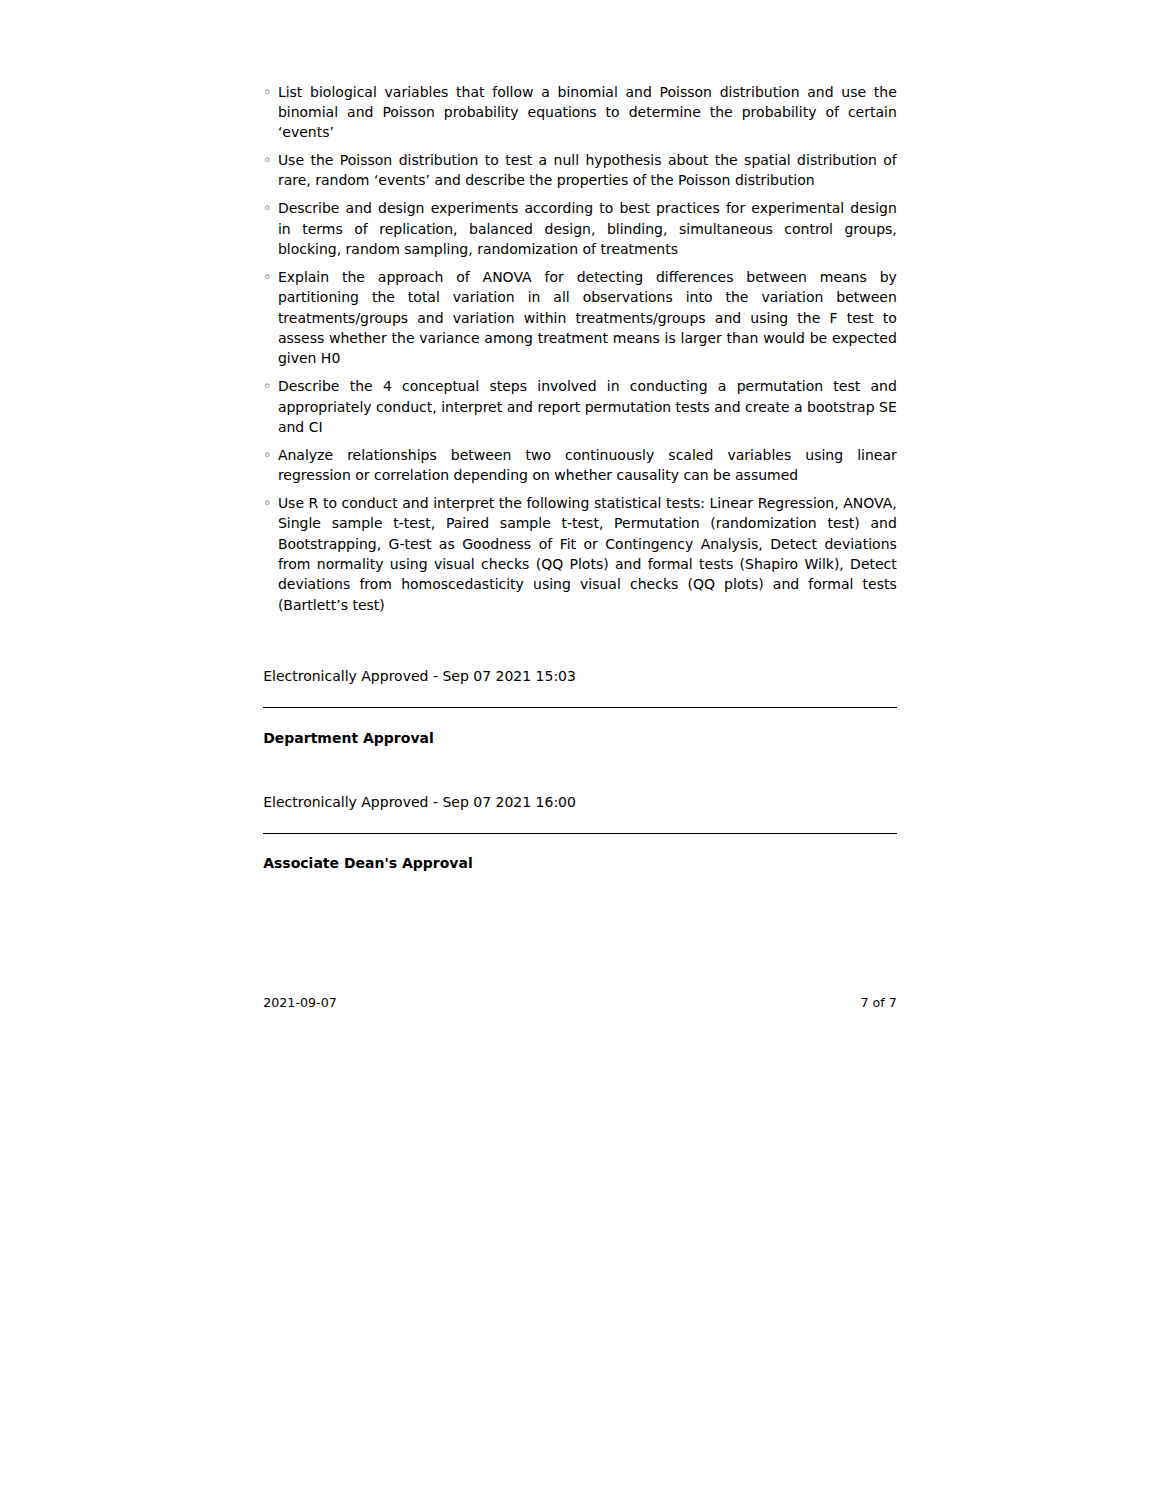List biological variables that follow a binomial and Poisson distribution and use the binomial and Poisson probability equations to determine the probability of certain ‘events’
Use the Poisson distribution to test a null hypothesis about the spatial distribution of rare, random ‘events’ and describe the properties of the Poisson distribution
Describe and design experiments according to best practices for experimental design in terms of replication, balanced design, blinding, simultaneous control groups, blocking, random sampling, randomization of treatments
Explain the approach of ANOVA for detecting differences between means by partitioning the total variation in all observations into the variation between treatments/groups and variation within treatments/groups and using the F test to assess whether the variance among treatment means is larger than would be expected given H0
Describe the 4 conceptual steps involved in conducting a permutation test and appropriately conduct, interpret and report permutation tests and create a bootstrap SE and CI
Analyze relationships between two continuously scaled variables using linear regression or correlation depending on whether causality can be assumed
Use R to conduct and interpret the following statistical tests: Linear Regression, ANOVA, Single sample t-test, Paired sample t-test, Permutation (randomization test) and Bootstrapping, G-test as Goodness of Fit or Contingency Analysis, Detect deviations from normality using visual checks (QQ Plots) and formal tests (Shapiro Wilk), Detect deviations from homoscedasticity using visual checks (QQ plots) and formal tests (Bartlett’s test)
Electronically Approved - Sep 07 2021 15:03
Department Approval
Electronically Approved - Sep 07 2021 16:00
Associate Dean's Approval
2021-09-07 7 of 7